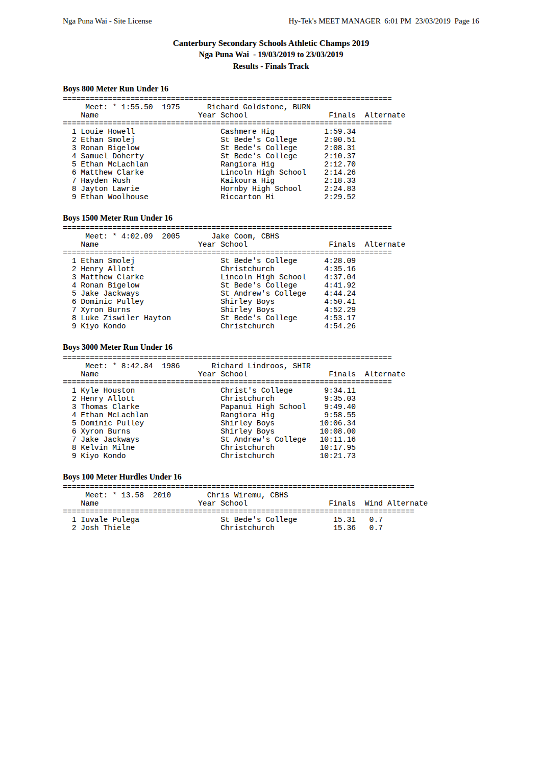Nga Puna Wai - Site License Hy-Tek's MEET MANAGER 6:01 PM 23/03/2019 Page 16
Canterbury Secondary Schools Athletic Champs 2019
Nga Puna Wai - 19/03/2019 to 23/03/2019
Results - Finals Track
Boys 800 Meter Run Under 16
=========================================================================
     Meet: * 1:55.50  1975      Richard Goldstone, BURN
    Name                      Year School                  Finals  Alternate
=========================================================================
  1 Louie Howell                   Cashmere Hig           1:59.34
  2 Ethan Smolej                   St Bede's College      2:00.51
  3 Ronan Bigelow                  St Bede's College      2:08.31
  4 Samuel Doherty                 St Bede's College      2:10.37
  5 Ethan McLachlan                Rangiora Hig           2:12.70
  6 Matthew Clarke                 Lincoln High School    2:14.26
  7 Hayden Rush                    Kaikoura Hig           2:18.33
  8 Jayton Lawrie                  Hornby High School     2:24.83
  9 Ethan Woolhouse                Riccarton Hi           2:29.52
Boys 1500 Meter Run Under 16
=========================================================================
     Meet: * 4:02.09  2005       Jake Coom, CBHS
    Name                      Year School                  Finals  Alternate
=========================================================================
  1 Ethan Smolej                   St Bede's College      4:28.09
  2 Henry Allott                   Christchurch           4:35.16
  3 Matthew Clarke                 Lincoln High School    4:37.04
  4 Ronan Bigelow                  St Bede's College      4:41.92
  5 Jake Jackways                  St Andrew's College    4:44.24
  6 Dominic Pulley                 Shirley Boys           4:50.41
  7 Xyron Burns                    Shirley Boys           4:52.29
  8 Luke Ziswiler Hayton           St Bede's College      4:53.17
  9 Kiyo Kondo                     Christchurch           4:54.26
Boys 3000 Meter Run Under 16
=========================================================================
     Meet: * 8:42.84  1986       Richard Lindroos, SHIR
    Name                      Year School                  Finals  Alternate
=========================================================================
  1 Kyle Houston                   Christ's College       9:34.11
  2 Henry Allott                   Christchurch           9:35.03
  3 Thomas Clarke                  Papanui High School    9:49.40
  4 Ethan McLachlan                Rangiora Hig           9:58.55
  5 Dominic Pulley                 Shirley Boys          10:06.34
  6 Xyron Burns                    Shirley Boys          10:08.00
  7 Jake Jackways                  St Andrew's College   10:11.16
  8 Kelvin Milne                   Christchurch          10:17.95
  9 Kiyo Kondo                     Christchurch          10:21.73
Boys 100 Meter Hurdles Under 16
==============================================================================
     Meet: * 13.58  2010        Chris Wiremu, CBHS
    Name                      Year School                  Finals  Wind Alternate
==============================================================================
  1 Iuvale Pulega                  St Bede's College        15.31   0.7
  2 Josh Thiele                    Christchurch             15.36   0.7